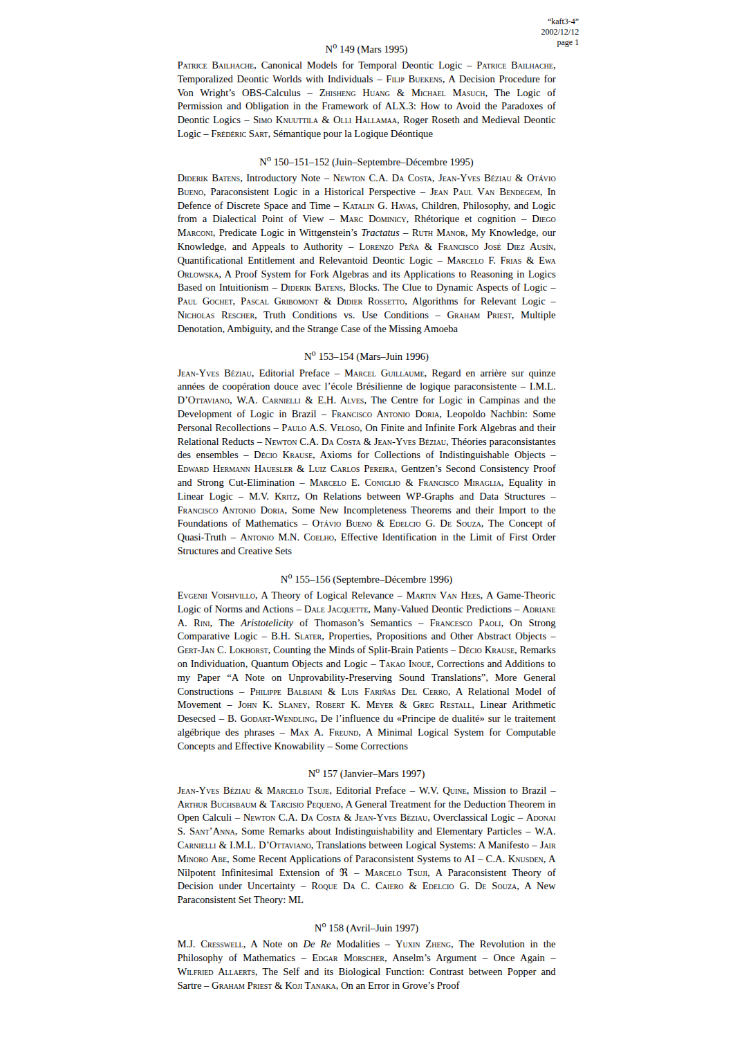“kaft3-4”
2002/12/12
page 1
No 149 (Mars 1995)
Patrice Bailhache, Canonical Models for Temporal Deontic Logic – Patrice Bailhache, Temporalized Deontic Worlds with Individuals – Filip Buekens, A Decision Procedure for Von Wright’s OBS-Calculus – Zhisheng Huang & Michael Masuch, The Logic of Permission and Obligation in the Framework of ALX.3: How to Avoid the Paradoxes of Deontic Logics – Simo Knuuttila & Olli Hallamaa, Roger Roseth and Medieval Deontic Logic – Frédéric Sart, Sémantique pour la Logique Déontique
No 150–151–152 (Juin–Septembre–Décembre 1995)
Diderik Batens, Introductory Note – Newton C.A. Da Costa, Jean-Yves Béziau & Otávio Bueno, Paraconsistent Logic in a Historical Perspective – Jean Paul Van Bendegem, In Defence of Discrete Space and Time – Katalin G. Havas, Children, Philosophy, and Logic from a Dialectical Point of View – Marc Dominicy, Rhétorique et cognition – Diego Marconi, Predicate Logic in Wittgenstein’s Tractatus – Ruth Manor, My Knowledge, our Knowledge, and Appeals to Authority – Lorenzo Peña & Francisco José Diez Ausín, Quantificational Entitlement and Relevantoid Deontic Logic – Marcelo F. Frias & Ewa Orlowska, A Proof System for Fork Algebras and its Applications to Reasoning in Logics Based on Intuitionism – Diderik Batens, Blocks. The Clue to Dynamic Aspects of Logic – Paul Gochet, Pascal Gribomont & Didier Rossetto, Algorithms for Relevant Logic – Nicholas Rescher, Truth Conditions vs. Use Conditions – Graham Priest, Multiple Denotation, Ambiguity, and the Strange Case of the Missing Amoeba
No 153–154 (Mars–Juin 1996)
Jean-Yves Béziau, Editorial Preface – Marcel Guillaume, Regard en arrière sur quinze années de coopération douce avec l’école Brésilienne de logique paraconsistente – I.M.L. D’Ottaviano, W.A. Carnielli & E.H. Alves, The Centre for Logic in Campinas and the Development of Logic in Brazil – Francisco Antonio Doria, Leopoldo Nachbin: Some Personal Recollections – Paulo A.S. Veloso, On Finite and Infinite Fork Algebras and their Relational Reducts – Newton C.A. Da Costa & Jean-Yves Béziau, Théories paraconsistantes des ensembles – Décio Krause, Axioms for Collections of Indistinguishable Objects – Edward Hermann Hauesler & Luiz Carlos Pereira, Gentzen’s Second Consistency Proof and Strong Cut-Elimination – Marcelo E. Coniglio & Francisco Miraglia, Equality in Linear Logic – M.V. Kritz, On Relations between WP-Graphs and Data Structures – Francisco Antonio Doria, Some New Incompleteness Theorems and their Import to the Foundations of Mathematics – Otávio Bueno & Edelcio G. De Souza, The Concept of Quasi-Truth – Antonio M.N. Coelho, Effective Identification in the Limit of First Order Structures and Creative Sets
No 155–156 (Septembre–Décembre 1996)
Evgenii Voishvillo, A Theory of Logical Relevance – Martin Van Hees, A Game-Theoric Logic of Norms and Actions – Dale Jacquette, Many-Valued Deontic Predictions – Adriane A. Rini, The Aristotelicity of Thomason’s Semantics – Francesco Paoli, On Strong Comparative Logic – B.H. Slater, Properties, Propositions and Other Abstract Objects – Gert-Jan C. Lokhorst, Counting the Minds of Split-Brain Patients – Décio Krause, Remarks on Individuation, Quantum Objects and Logic – Takao Inoué, Corrections and Additions to my Paper “A Note on Unprovability-Preserving Sound Translations”, More General Constructions – Philippe Balbiani & Luis Fariñas Del Cerro, A Relational Model of Movement – John K. Slaney, Robert K. Meyer & Greg Restall, Linear Arithmetic Desecsed – B. Godart-Wendling, De l’influence du «Principe de dualité» sur le traitement algébrique des phrases – Max A. Freund, A Minimal Logical System for Computable Concepts and Effective Knowability – Some Corrections
No 157 (Janvier–Mars 1997)
Jean-Yves Béziau & Marcelo Tsuje, Editorial Preface – W.V. Quine, Mission to Brazil – Arthur Buchsbaum & Tarcisio Pequeno, A General Treatment for the Deduction Theorem in Open Calculi – Newton C.A. Da Costa & Jean-Yves Béziau, Overclassical Logic – Adonai S. Sant’Anna, Some Remarks about Indistinguishability and Elementary Particles – W.A. Carnielli & I.M.L. D’Ottaviano, Translations between Logical Systems: A Manifesto – Jair Minoro Abe, Some Recent Applications of Paraconsistent Systems to AI – C.A. Knusden, A Nilpotent Infinitesimal Extension of ℜ – Marcelo Tsuji, A Paraconsistent Theory of Decision under Uncertainty – Roque Da C. Caiero & Edelcio G. De Souza, A New Paraconsistent Set Theory: ML
No 158 (Avril–Juin 1997)
M.J. Cresswell, A Note on De Re Modalities – Yuxin Zheng, The Revolution in the Philosophy of Mathematics – Edgar Morscher, Anselm’s Argument – Once Again – Wilfried Allaerts, The Self and its Biological Function: Contrast between Popper and Sartre – Graham Priest & Koji Tanaka, On an Error in Grove’s Proof